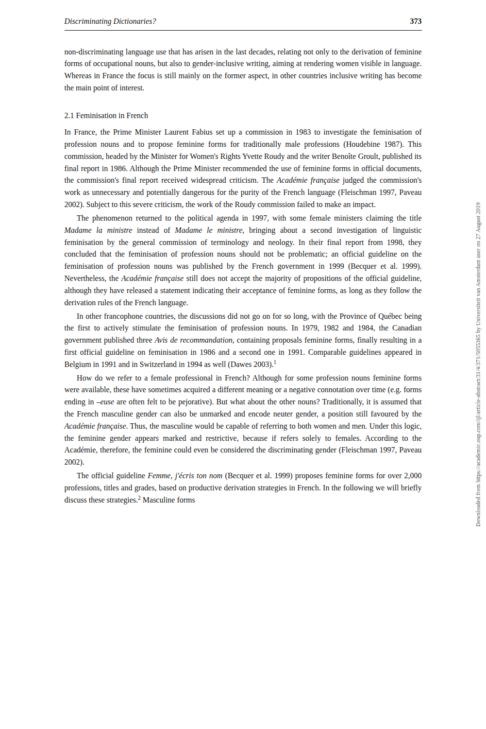Discriminating Dictionaries? 373
non-discriminating language use that has arisen in the last decades, relating not only to the derivation of feminine forms of occupational nouns, but also to gender-inclusive writing, aiming at rendering women visible in language. Whereas in France the focus is still mainly on the former aspect, in other countries inclusive writing has become the main point of interest.
2.1 Feminisation in French
In France, the Prime Minister Laurent Fabius set up a commission in 1983 to investigate the feminisation of profession nouns and to propose feminine forms for traditionally male professions (Houdebine 1987). This commission, headed by the Minister for Women's Rights Yvette Roudy and the writer Benoîte Groult, published its final report in 1986. Although the Prime Minister recommended the use of feminine forms in official documents, the commission's final report received widespread criticism. The Académie française judged the commission's work as unnecessary and potentially dangerous for the purity of the French language (Fleischman 1997, Paveau 2002). Subject to this severe criticism, the work of the Roudy commission failed to make an impact.
The phenomenon returned to the political agenda in 1997, with some female ministers claiming the title Madame la ministre instead of Madame le ministre, bringing about a second investigation of linguistic feminisation by the general commission of terminology and neology. In their final report from 1998, they concluded that the feminisation of profession nouns should not be problematic; an official guideline on the feminisation of profession nouns was published by the French government in 1999 (Becquer et al. 1999). Nevertheless, the Académie française still does not accept the majority of propositions of the official guideline, although they have released a statement indicating their acceptance of feminine forms, as long as they follow the derivation rules of the French language.
In other francophone countries, the discussions did not go on for so long, with the Province of Québec being the first to actively stimulate the feminisation of profession nouns. In 1979, 1982 and 1984, the Canadian government published three Avis de recommandation, containing proposals feminine forms, finally resulting in a first official guideline on feminisation in 1986 and a second one in 1991. Comparable guidelines appeared in Belgium in 1991 and in Switzerland in 1994 as well (Dawes 2003).1
How do we refer to a female professional in French? Although for some profession nouns feminine forms were available, these have sometimes acquired a different meaning or a negative connotation over time (e.g. forms ending in –euse are often felt to be pejorative). But what about the other nouns? Traditionally, it is assumed that the French masculine gender can also be unmarked and encode neuter gender, a position still favoured by the Académie française. Thus, the masculine would be capable of referring to both women and men. Under this logic, the feminine gender appears marked and restrictive, because if refers solely to females. According to the Académie, therefore, the feminine could even be considered the discriminating gender (Fleischman 1997, Paveau 2002).
The official guideline Femme, j'écris ton nom (Becquer et al. 1999) proposes feminine forms for over 2,000 professions, titles and grades, based on productive derivation strategies in French. In the following we will briefly discuss these strategies.2 Masculine forms
Downloaded from https://academic.oup.com/ijl/article-abstract/31/4/371/5055365 by Universiteit van Amsterdam user on 27 August 2019